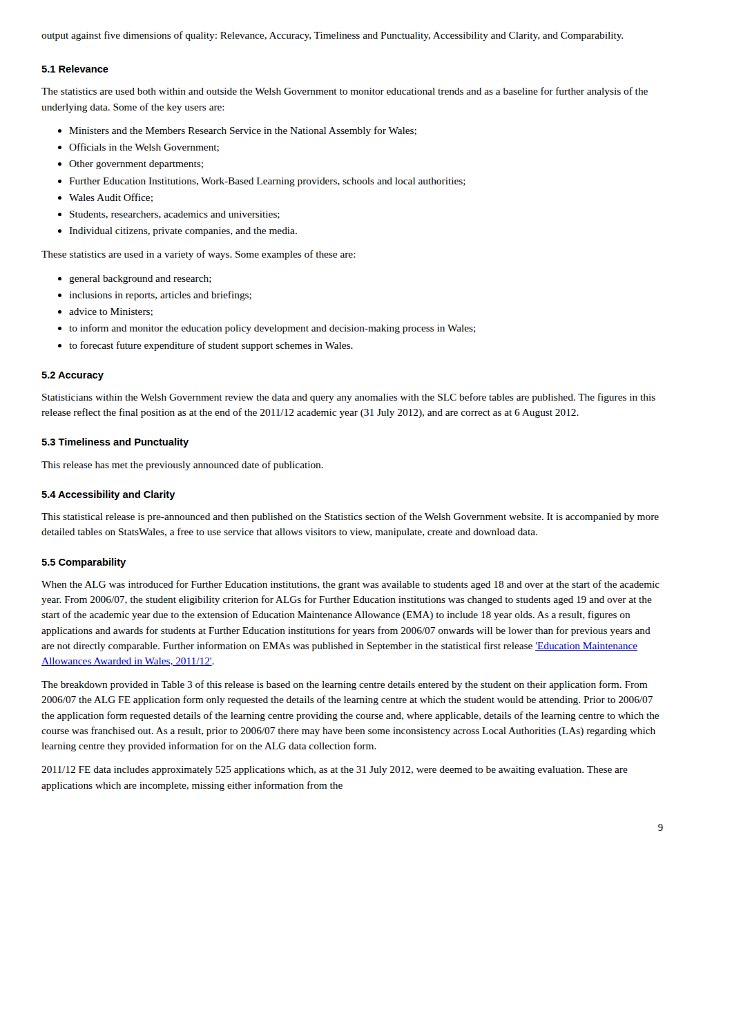output against five dimensions of quality: Relevance, Accuracy, Timeliness and Punctuality, Accessibility and Clarity, and Comparability.
5.1 Relevance
The statistics are used both within and outside the Welsh Government to monitor educational trends and as a baseline for further analysis of the underlying data. Some of the key users are:
Ministers and the Members Research Service in the National Assembly for Wales;
Officials in the Welsh Government;
Other government departments;
Further Education Institutions, Work-Based Learning providers, schools and local authorities;
Wales Audit Office;
Students, researchers, academics and universities;
Individual citizens, private companies, and the media.
These statistics are used in a variety of ways. Some examples of these are:
general background and research;
inclusions in reports, articles and briefings;
advice to Ministers;
to inform and monitor the education policy development and decision-making process in Wales;
to forecast future expenditure of student support schemes in Wales.
5.2 Accuracy
Statisticians within the Welsh Government review the data and query any anomalies with the SLC before tables are published. The figures in this release reflect the final position as at the end of the 2011/12 academic year (31 July 2012), and are correct as at 6 August 2012.
5.3 Timeliness and Punctuality
This release has met the previously announced date of publication.
5.4 Accessibility and Clarity
This statistical release is pre-announced and then published on the Statistics section of the Welsh Government website. It is accompanied by more detailed tables on StatsWales, a free to use service that allows visitors to view, manipulate, create and download data.
5.5 Comparability
When the ALG was introduced for Further Education institutions, the grant was available to students aged 18 and over at the start of the academic year. From 2006/07, the student eligibility criterion for ALGs for Further Education institutions was changed to students aged 19 and over at the start of the academic year due to the extension of Education Maintenance Allowance (EMA) to include 18 year olds. As a result, figures on applications and awards for students at Further Education institutions for years from 2006/07 onwards will be lower than for previous years and are not directly comparable. Further information on EMAs was published in September in the statistical first release 'Education Maintenance Allowances Awarded in Wales, 2011/12'.
The breakdown provided in Table 3 of this release is based on the learning centre details entered by the student on their application form. From 2006/07 the ALG FE application form only requested the details of the learning centre at which the student would be attending. Prior to 2006/07 the application form requested details of the learning centre providing the course and, where applicable, details of the learning centre to which the course was franchised out. As a result, prior to 2006/07 there may have been some inconsistency across Local Authorities (LAs) regarding which learning centre they provided information for on the ALG data collection form.
2011/12 FE data includes approximately 525 applications which, as at the 31 July 2012, were deemed to be awaiting evaluation. These are applications which are incomplete, missing either information from the
9